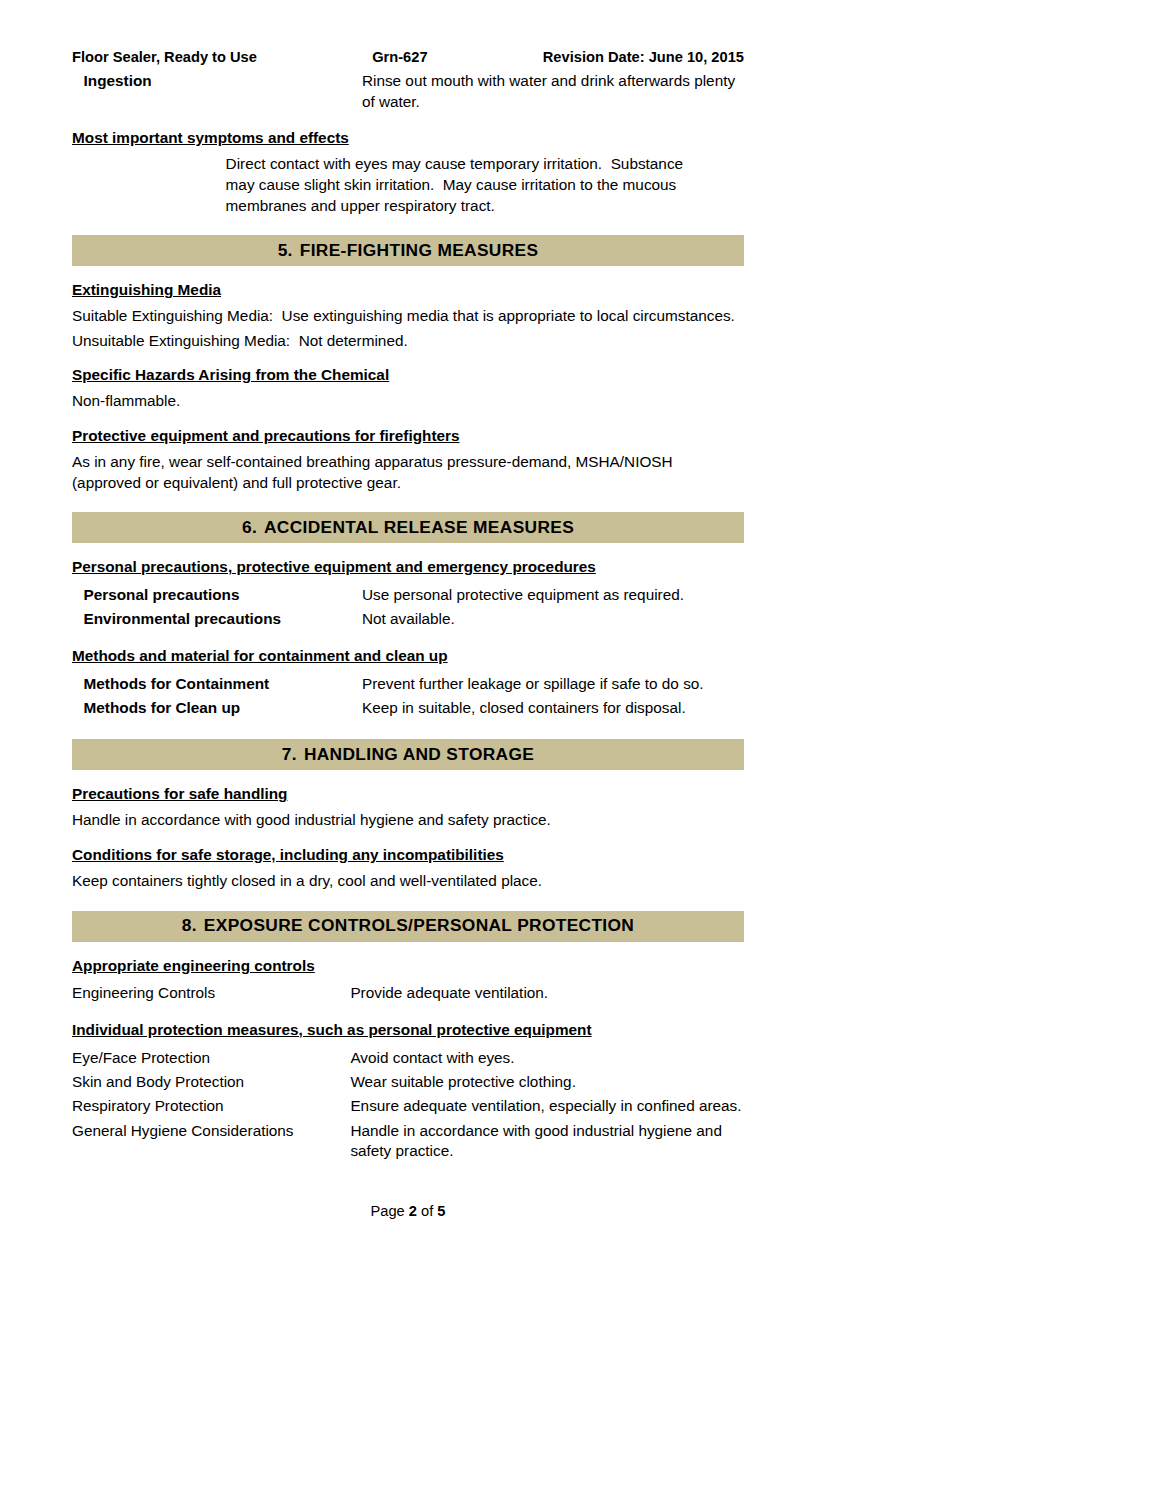Floor Sealer, Ready to Use
Grn-627
Revision Date: June 10, 2015
| Ingestion | Rinse out mouth with water and drink afterwards plenty of water. |
Most important symptoms and effects
Direct contact with eyes may cause temporary irritation. Substance may cause slight skin irritation. May cause irritation to the mucous membranes and upper respiratory tract.
5. FIRE-FIGHTING MEASURES
Extinguishing Media
Suitable Extinguishing Media: Use extinguishing media that is appropriate to local circumstances.
Unsuitable Extinguishing Media: Not determined.
Specific Hazards Arising from the Chemical
Non-flammable.
Protective equipment and precautions for firefighters
As in any fire, wear self-contained breathing apparatus pressure-demand, MSHA/NIOSH (approved or equivalent) and full protective gear.
6. ACCIDENTAL RELEASE MEASURES
Personal precautions, protective equipment and emergency procedures
| Personal precautions | Use personal protective equipment as required. |
| Environmental precautions | Not available. |
Methods and material for containment and clean up
| Methods for Containment | Prevent further leakage or spillage if safe to do so. |
| Methods for Clean up | Keep in suitable, closed containers for disposal. |
7. HANDLING AND STORAGE
Precautions for safe handling
Handle in accordance with good industrial hygiene and safety practice.
Conditions for safe storage, including any incompatibilities
Keep containers tightly closed in a dry, cool and well-ventilated place.
8. EXPOSURE CONTROLS/PERSONAL PROTECTION
Appropriate engineering controls
| Engineering Controls | Provide adequate ventilation. |
Individual protection measures, such as personal protective equipment
| Eye/Face Protection | Avoid contact with eyes. |
| Skin and Body Protection | Wear suitable protective clothing. |
| Respiratory Protection | Ensure adequate ventilation, especially in confined areas. |
| General Hygiene Considerations | Handle in accordance with good industrial hygiene and safety practice. |
Page 2 of 5